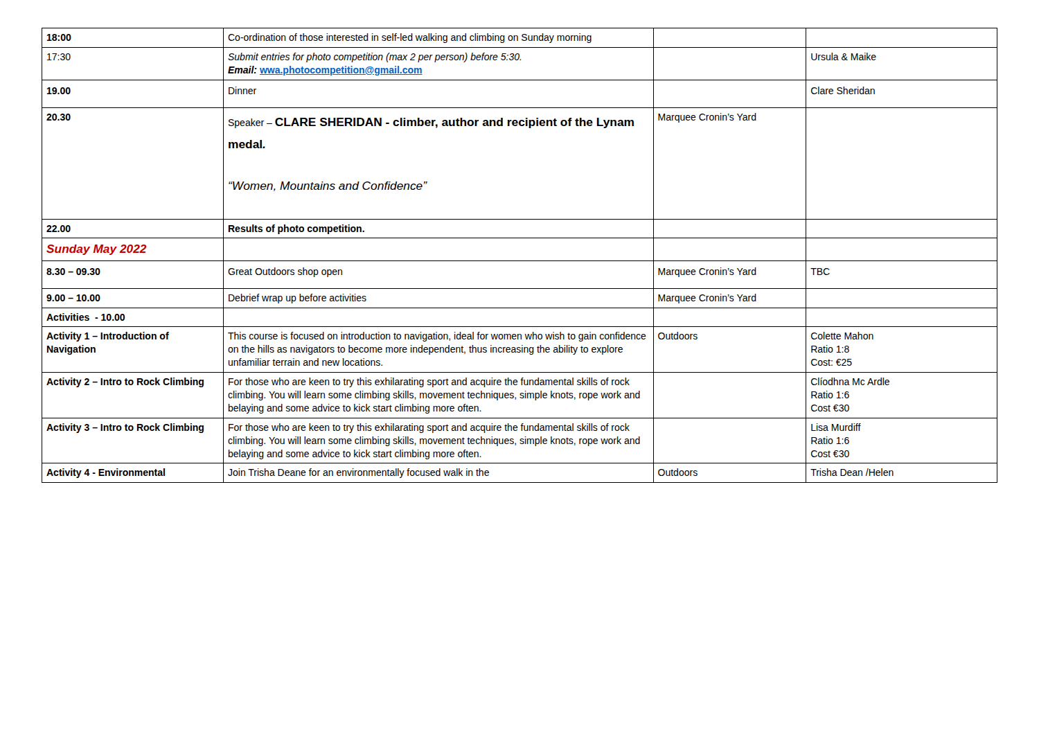| 18:00 | Co-ordination of those interested in self-led walking and climbing on Sunday morning | | |
| 17:30 | Submit entries for photo competition (max 2 per person) before 5:30. Email: wwa.photocompetition@gmail.com | | Ursula & Maike |
| 19.00 | Dinner | | Clare Sheridan |
| 20.30 | Speaker – CLARE SHERIDAN - climber, author and recipient of the Lynam medal . “Women, Mountains and Confidence” | Marquee Cronin’s Yard | |
| 22.00 | Results of photo competition. | | |
| Sunday May 2022 | | | |
| 8.30 – 09.30 | Great Outdoors shop open | Marquee Cronin’s Yard | TBC |
| 9.00 – 10.00 | Debrief wrap up before activities | Marquee Cronin’s Yard | |
| Activities - 10.00 | | | |
| Activity 1 – Introduction of Navigation | This course is focused on introduction to navigation, ideal for women who wish to gain confidence on the hills as navigators to become more independent, thus increasing the ability to explore unfamiliar terrain and new locations. | Outdoors | Colette Mahon Ratio 1:8 Cost: €25 |
| Activity 2 – Intro to Rock Climbing | For those who are keen to try this exhilarating sport and acquire the fundamental skills of rock climbing. You will learn some climbing skills, movement techniques, simple knots, rope work and belaying and some advice to kick start climbing more often. | | Clíodhna Mc Ardle Ratio 1:6 Cost €30 |
| Activity 3 – Intro to Rock Climbing | For those who are keen to try this exhilarating sport and acquire the fundamental skills of rock climbing. You will learn some climbing skills, movement techniques, simple knots, rope work and belaying and some advice to kick start climbing more often. | | Lisa Murdiff Ratio 1:6 Cost €30 |
| Activity 4 - Environmental | Join Trisha Deane for an environmentally focused walk in the | Outdoors | Trisha Dean /Helen |